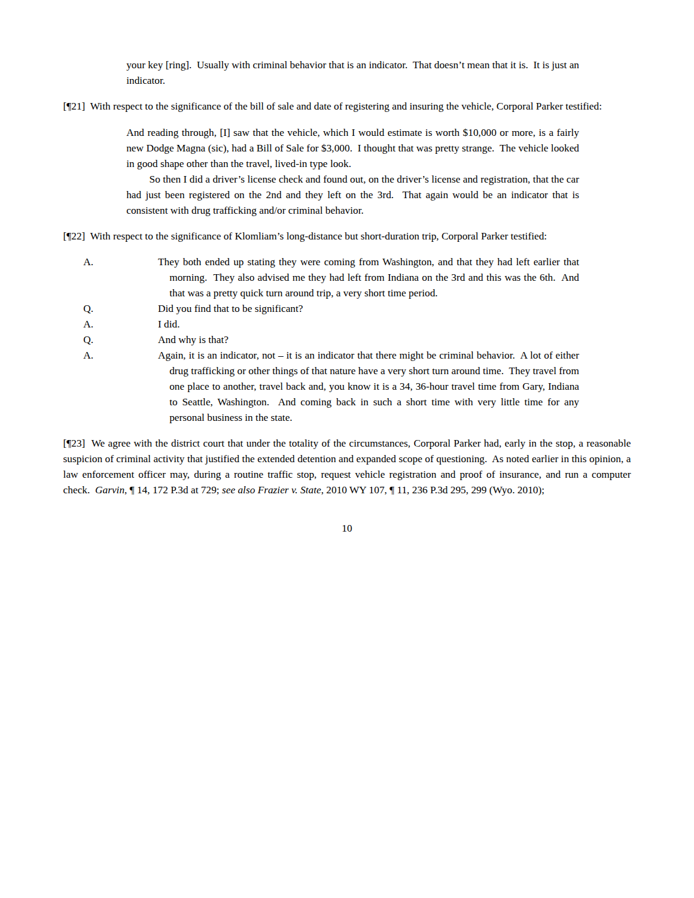your key [ring]. Usually with criminal behavior that is an indicator. That doesn’t mean that it is. It is just an indicator.
[¶21] With respect to the significance of the bill of sale and date of registering and insuring the vehicle, Corporal Parker testified:
And reading through, [I] saw that the vehicle, which I would estimate is worth $10,000 or more, is a fairly new Dodge Magna (sic), had a Bill of Sale for $3,000. I thought that was pretty strange. The vehicle looked in good shape other than the travel, lived-in type look.
So then I did a driver’s license check and found out, on the driver’s license and registration, that the car had just been registered on the 2nd and they left on the 3rd. That again would be an indicator that is consistent with drug trafficking and/or criminal behavior.
[¶22] With respect to the significance of Klomliam’s long-distance but short-duration trip, Corporal Parker testified:
A. They both ended up stating they were coming from Washington, and that they had left earlier that morning. They also advised me they had left from Indiana on the 3rd and this was the 6th. And that was a pretty quick turn around trip, a very short time period.
Q. Did you find that to be significant?
A. I did.
Q. And why is that?
A. Again, it is an indicator, not – it is an indicator that there might be criminal behavior. A lot of either drug trafficking or other things of that nature have a very short turn around time. They travel from one place to another, travel back and, you know it is a 34, 36-hour travel time from Gary, Indiana to Seattle, Washington. And coming back in such a short time with very little time for any personal business in the state.
[¶23] We agree with the district court that under the totality of the circumstances, Corporal Parker had, early in the stop, a reasonable suspicion of criminal activity that justified the extended detention and expanded scope of questioning. As noted earlier in this opinion, a law enforcement officer may, during a routine traffic stop, request vehicle registration and proof of insurance, and run a computer check. Garvin, ¶ 14, 172 P.3d at 729; see also Frazier v. State, 2010 WY 107, ¶ 11, 236 P.3d 295, 299 (Wyo. 2010);
10